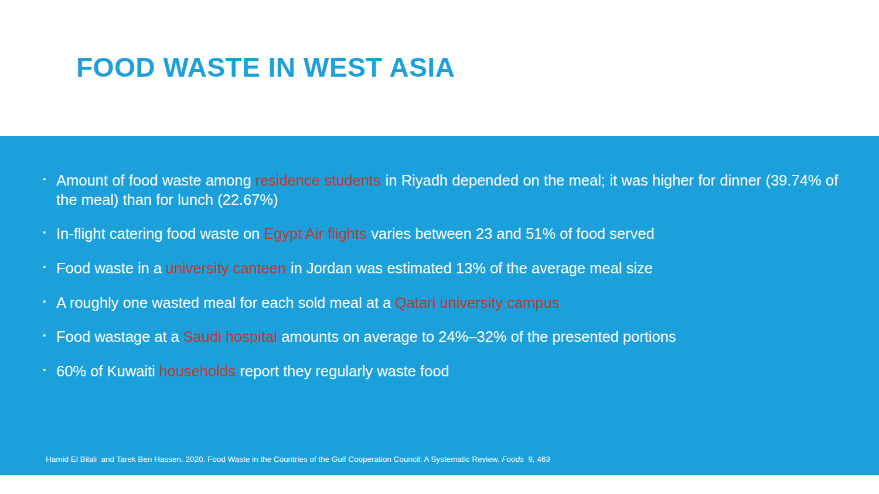Food Waste in West Asia
Amount of food waste among residence students in Riyadh depended on the meal; it was higher for dinner (39.74% of the meal) than for lunch (22.67%)
In-flight catering food waste on Egypt Air flights varies between 23 and 51% of food served
Food waste in a university canteen in Jordan was estimated 13% of the average meal size
A roughly one wasted meal for each sold meal at a Qatari university campus
Food wastage at a Saudi hospital amounts on average to 24%–32% of the presented portions
60% of Kuwaiti households report they regularly waste food
Hamid El Bilali and Tarek Ben Hassen. 2020. Food Waste in the Countries of the Gulf Cooperation Council: A Systematic Review. Foods 9, 463